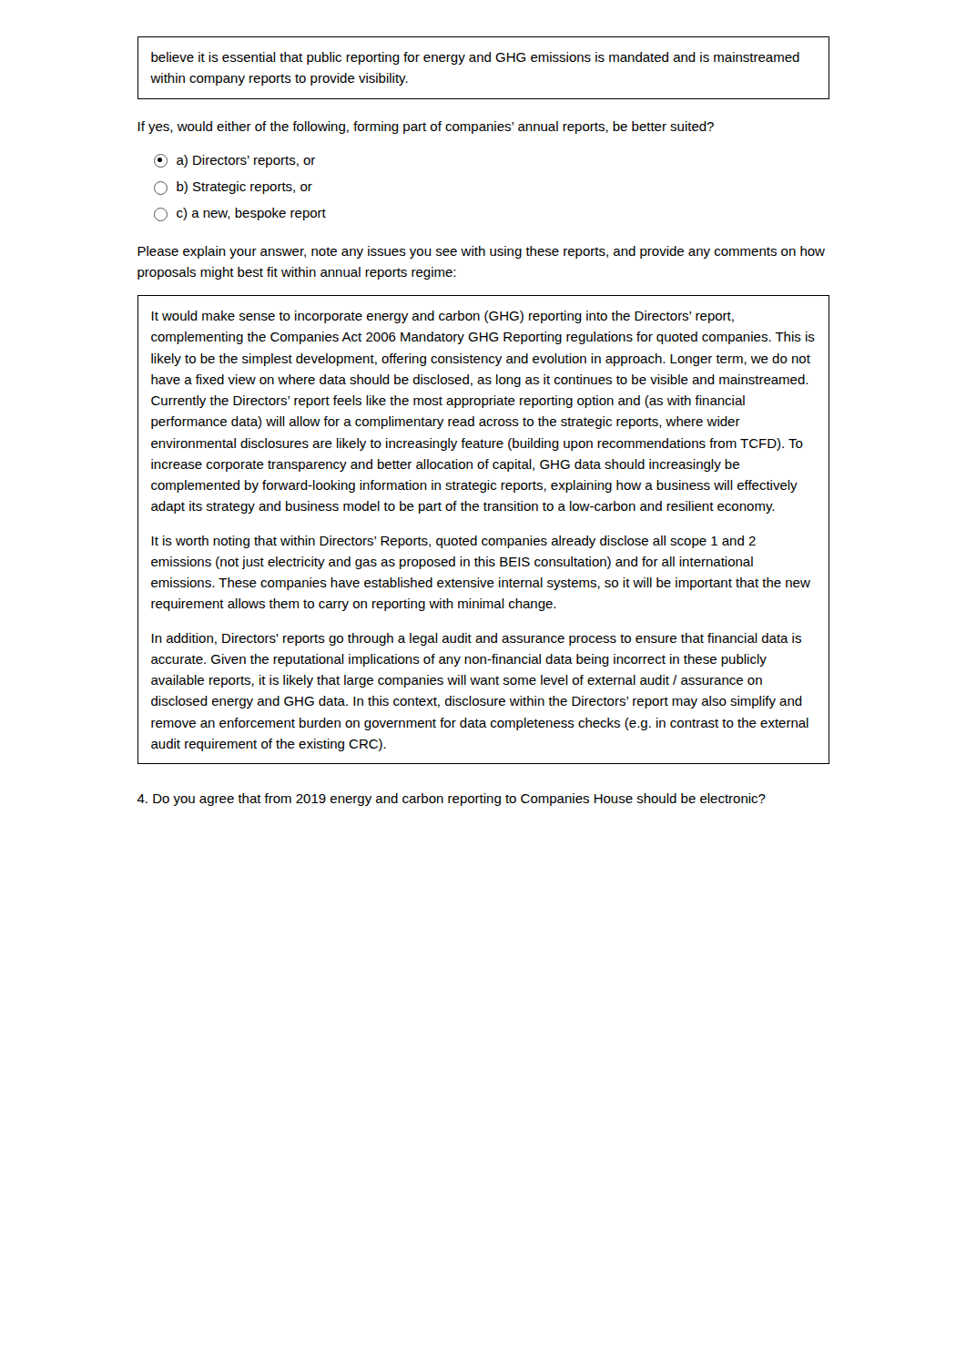believe it is essential that public reporting for energy and GHG emissions is mandated and is mainstreamed within company reports to provide visibility.
If yes, would either of the following, forming part of companies’ annual reports, be better suited?
a) Directors’ reports, or
b) Strategic reports, or
c) a new, bespoke report
Please explain your answer, note any issues you see with using these reports, and provide any comments on how proposals might best fit within annual reports regime:
It would make sense to incorporate energy and carbon (GHG) reporting into the Directors’ report, complementing the Companies Act 2006 Mandatory GHG Reporting regulations for quoted companies. This is likely to be the simplest development, offering consistency and evolution in approach. Longer term, we do not have a fixed view on where data should be disclosed, as long as it continues to be visible and mainstreamed. Currently the Directors’ report feels like the most appropriate reporting option and (as with financial performance data) will allow for a complimentary read across to the strategic reports, where wider environmental disclosures are likely to increasingly feature (building upon recommendations from TCFD). To increase corporate transparency and better allocation of capital, GHG data should increasingly be complemented by forward-looking information in strategic reports, explaining how a business will effectively adapt its strategy and business model to be part of the transition to a low-carbon and resilient economy.
It is worth noting that within Directors’ Reports, quoted companies already disclose all scope 1 and 2 emissions (not just electricity and gas as proposed in this BEIS consultation) and for all international emissions. These companies have established extensive internal systems, so it will be important that the new requirement allows them to carry on reporting with minimal change.
In addition, Directors' reports go through a legal audit and assurance process to ensure that financial data is accurate. Given the reputational implications of any non-financial data being incorrect in these publicly available reports, it is likely that large companies will want some level of external audit / assurance on disclosed energy and GHG data. In this context, disclosure within the Directors’ report may also simplify and remove an enforcement burden on government for data completeness checks (e.g. in contrast to the external audit requirement of the existing CRC).
4. Do you agree that from 2019 energy and carbon reporting to Companies House should be electronic?